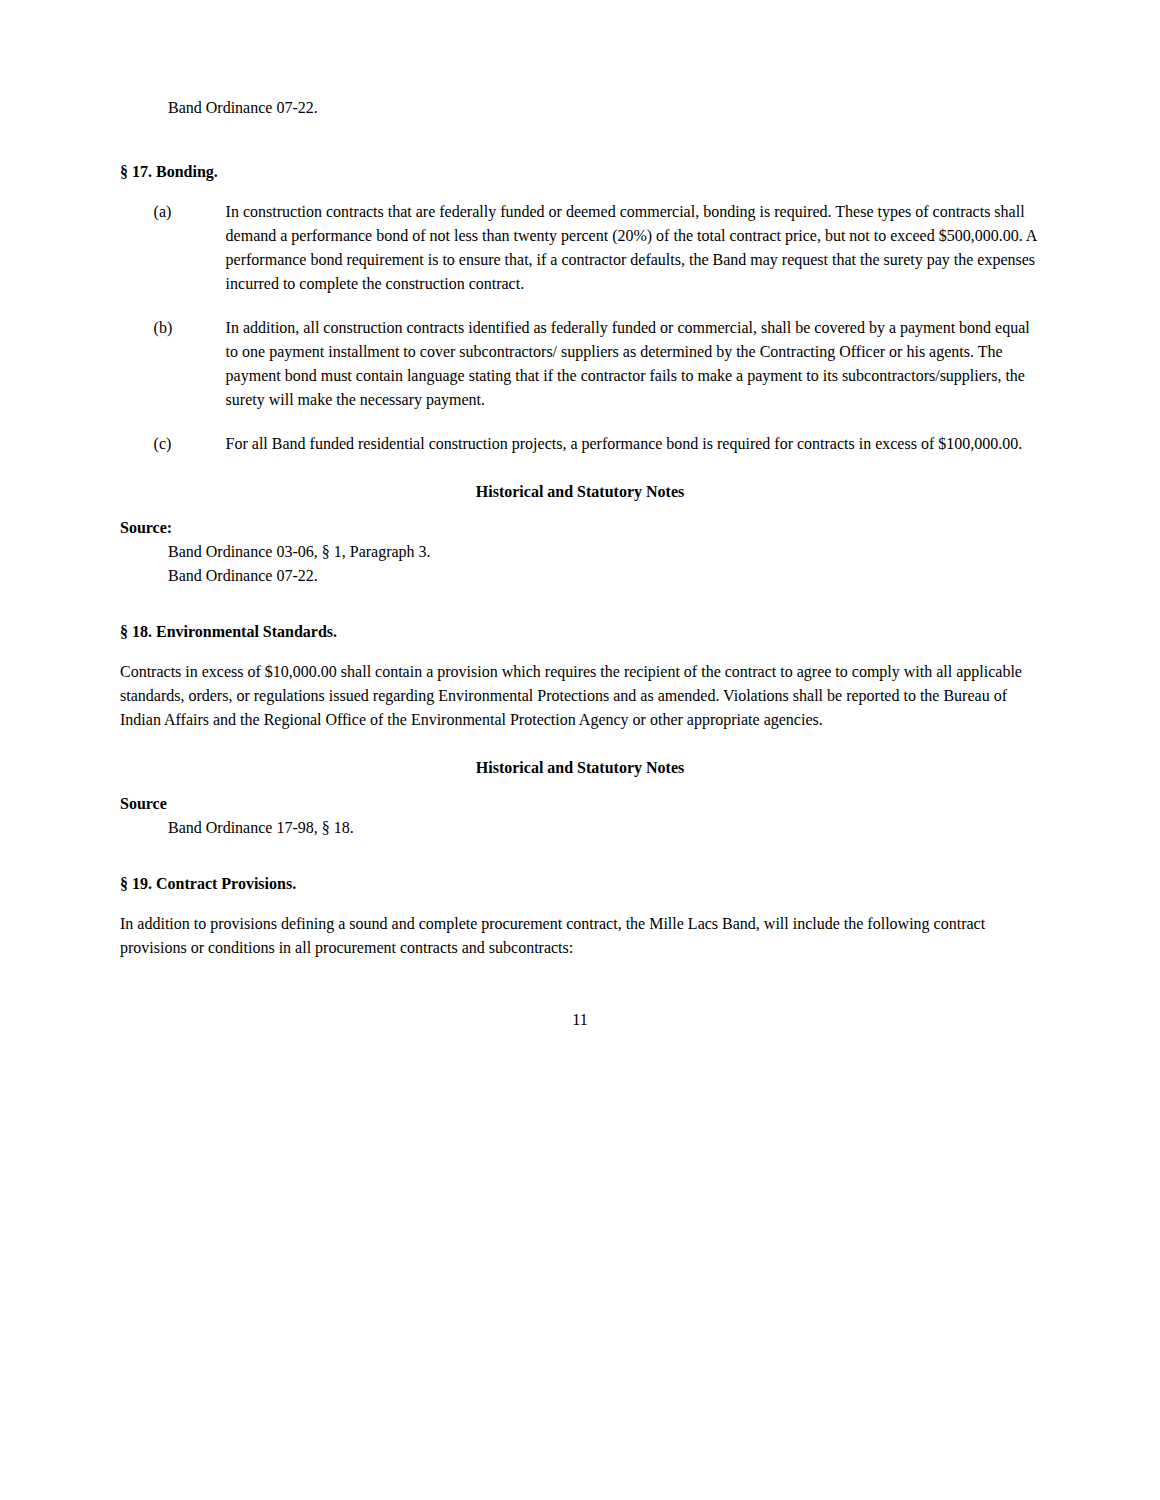Band Ordinance 07-22.
§ 17. Bonding.
(a) In construction contracts that are federally funded or deemed commercial, bonding is required. These types of contracts shall demand a performance bond of not less than twenty percent (20%) of the total contract price, but not to exceed $500,000.00. A performance bond requirement is to ensure that, if a contractor defaults, the Band may request that the surety pay the expenses incurred to complete the construction contract.
(b) In addition, all construction contracts identified as federally funded or commercial, shall be covered by a payment bond equal to one payment installment to cover subcontractors/ suppliers as determined by the Contracting Officer or his agents. The payment bond must contain language stating that if the contractor fails to make a payment to its subcontractors/suppliers, the surety will make the necessary payment.
(c) For all Band funded residential construction projects, a performance bond is required for contracts in excess of $100,000.00.
Historical and Statutory Notes
Source:
Band Ordinance 03-06, § 1, Paragraph 3.
Band Ordinance 07-22.
§ 18. Environmental Standards.
Contracts in excess of $10,000.00 shall contain a provision which requires the recipient of the contract to agree to comply with all applicable standards, orders, or regulations issued regarding Environmental Protections and as amended. Violations shall be reported to the Bureau of Indian Affairs and the Regional Office of the Environmental Protection Agency or other appropriate agencies.
Historical and Statutory Notes
Source
Band Ordinance 17-98, § 18.
§ 19. Contract Provisions.
In addition to provisions defining a sound and complete procurement contract, the Mille Lacs Band, will include the following contract provisions or conditions in all procurement contracts and subcontracts:
11